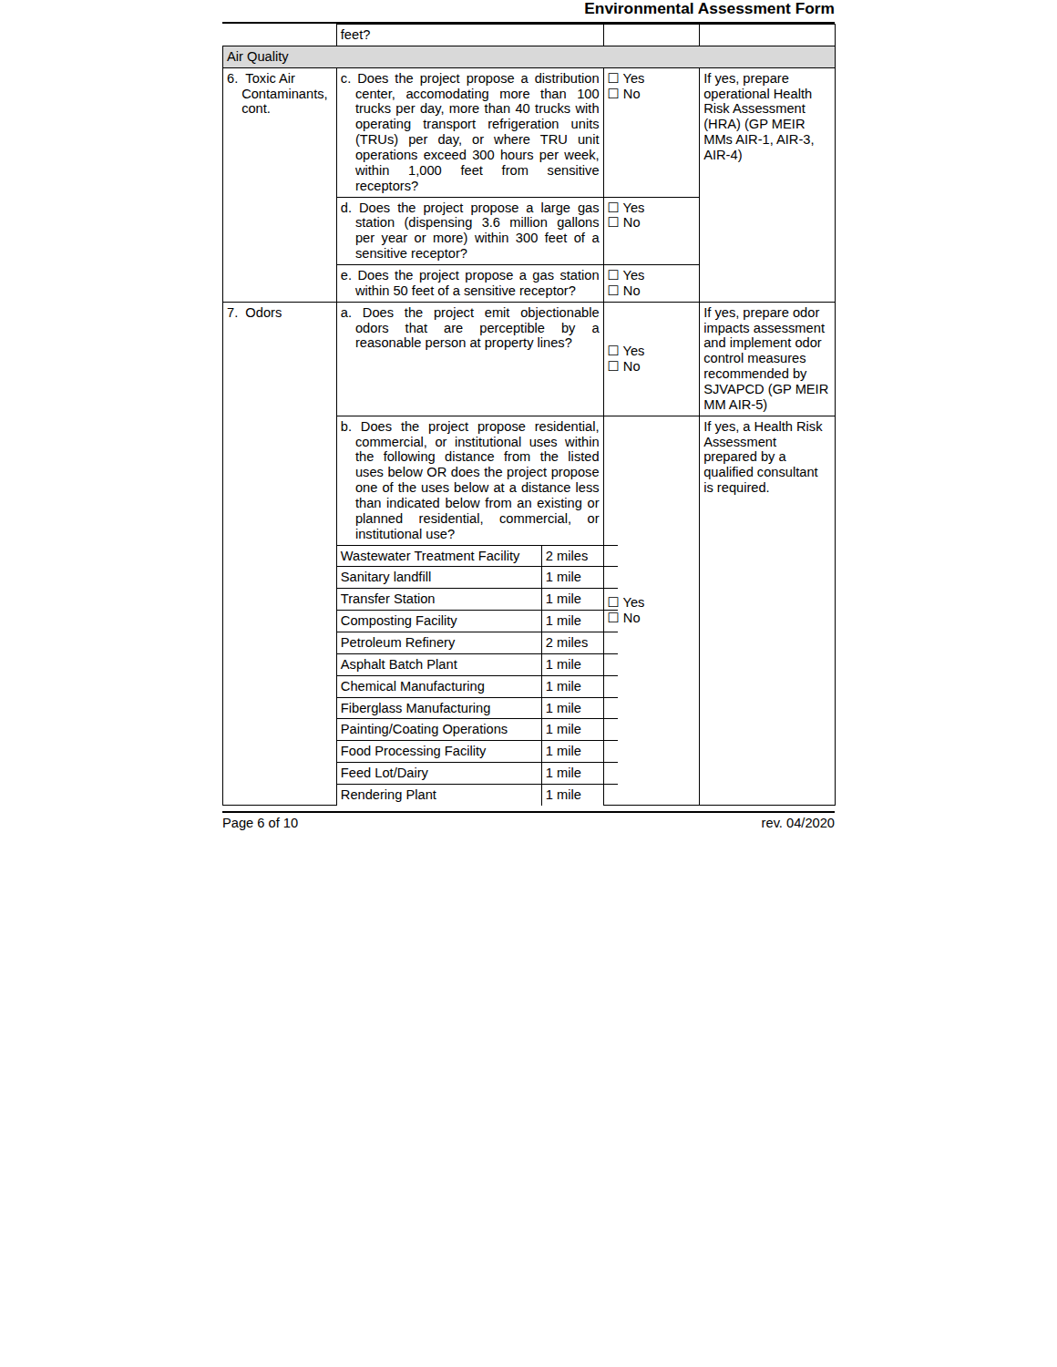Environmental Assessment Form
| | feet? | | |
| Air Quality |
| 6. Toxic Air Contaminants, cont. | c. Does the project propose a distribution center, accomodating more than 100 trucks per day, more than 40 trucks with operating transport refrigeration units (TRUs) per day, or where TRU unit operations exceed 300 hours per week, within 1,000 feet from sensitive receptors? | ☐ Yes ☐ No | If yes, prepare operational Health Risk Assessment (HRA) (GP MEIR MMs AIR-1, AIR-3, AIR-4) |
| d. Does the project propose a large gas station (dispensing 3.6 million gallons per year or more) within 300 feet of a sensitive receptor? | ☐ Yes ☐ No |
| e. Does the project propose a gas station within 50 feet of a sensitive receptor? | ☐ Yes ☐ No |
| 7. Odors | a. Does the project emit objectionable odors that are perceptible by a reasonable person at property lines? | ☐ Yes ☐ No | If yes, prepare odor impacts assessment and implement odor control measures recommended by SJVAPCD (GP MEIR MM AIR-5) |
| b. Does the project propose residential, commercial, or institutional uses within the following distance from the listed uses below OR does the project propose one of the uses below at a distance less than indicated below from an existing or planned residential, commercial, or institutional use? / Wastewater Treatment Facility / 2 miles / / Sanitary landfill / 1 mile / / Transfer Station / 1 mile / / Composting Facility / 1 mile / / Petroleum Refinery / 2 miles / / Asphalt Batch Plant / 1 mile / / Chemical Manufacturing / 1 mile / / Fiberglass Manufacturing / 1 mile / / Painting/Coating Operations / 1 mile / / Food Processing Facility / 1 mile / / Feed Lot/Dairy / 1 mile / / Rendering Plant / 1 mile / | ☐ Yes ☐ No | If yes, a Health Risk Assessment prepared by a qualified consultant is required. |
Page 6 of 10 rev. 04/2020